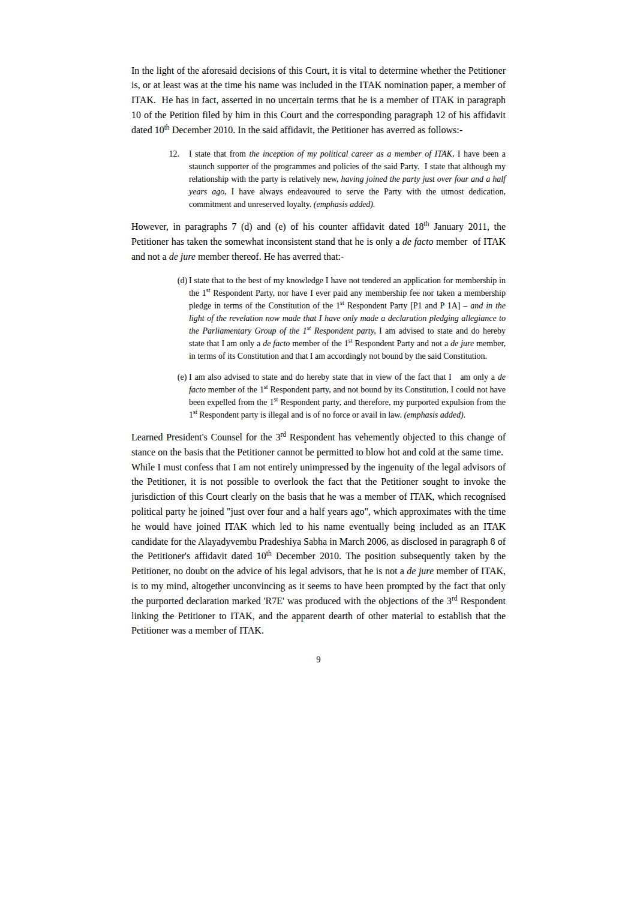In the light of the aforesaid decisions of this Court, it is vital to determine whether the Petitioner is, or at least was at the time his name was included in the ITAK nomination paper, a member of ITAK. He has in fact, asserted in no uncertain terms that he is a member of ITAK in paragraph 10 of the Petition filed by him in this Court and the corresponding paragraph 12 of his affidavit dated 10th December 2010. In the said affidavit, the Petitioner has averred as follows:-
12.
I state that from the inception of my political career as a member of ITAK, I have been a staunch supporter of the programmes and policies of the said Party. I state that although my relationship with the party is relatively new, having joined the party just over four and a half years ago, I have always endeavoured to serve the Party with the utmost dedication, commitment and unreserved loyalty. (emphasis added).
However, in paragraphs 7 (d) and (e) of his counter affidavit dated 18th January 2011, the Petitioner has taken the somewhat inconsistent stand that he is only a de facto member of ITAK and not a de jure member thereof. He has averred that:-
(d)
I state that to the best of my knowledge I have not tendered an application for membership in the 1st Respondent Party, nor have I ever paid any membership fee nor taken a membership pledge in terms of the Constitution of the 1st Respondent Party [P1 and P 1A] – and in the light of the revelation now made that I have only made a declaration pledging allegiance to the Parliamentary Group of the 1st Respondent party, I am advised to state and do hereby state that I am only a de facto member of the 1st Respondent Party and not a de jure member, in terms of its Constitution and that I am accordingly not bound by the said Constitution.
(e)
I am also advised to state and do hereby state that in view of the fact that I am only a de facto member of the 1st Respondent party, and not bound by its Constitution, I could not have been expelled from the 1st Respondent party, and therefore, my purported expulsion from the 1st Respondent party is illegal and is of no force or avail in law. (emphasis added).
Learned President's Counsel for the 3rd Respondent has vehemently objected to this change of stance on the basis that the Petitioner cannot be permitted to blow hot and cold at the same time. While I must confess that I am not entirely unimpressed by the ingenuity of the legal advisors of the Petitioner, it is not possible to overlook the fact that the Petitioner sought to invoke the jurisdiction of this Court clearly on the basis that he was a member of ITAK, which recognised political party he joined "just over four and a half years ago", which approximates with the time he would have joined ITAK which led to his name eventually being included as an ITAK candidate for the Alayadyvembu Pradeshiya Sabha in March 2006, as disclosed in paragraph 8 of the Petitioner's affidavit dated 10th December 2010. The position subsequently taken by the Petitioner, no doubt on the advice of his legal advisors, that he is not a de jure member of ITAK, is to my mind, altogether unconvincing as it seems to have been prompted by the fact that only the purported declaration marked 'R7E' was produced with the objections of the 3rd Respondent linking the Petitioner to ITAK, and the apparent dearth of other material to establish that the Petitioner was a member of ITAK.
9